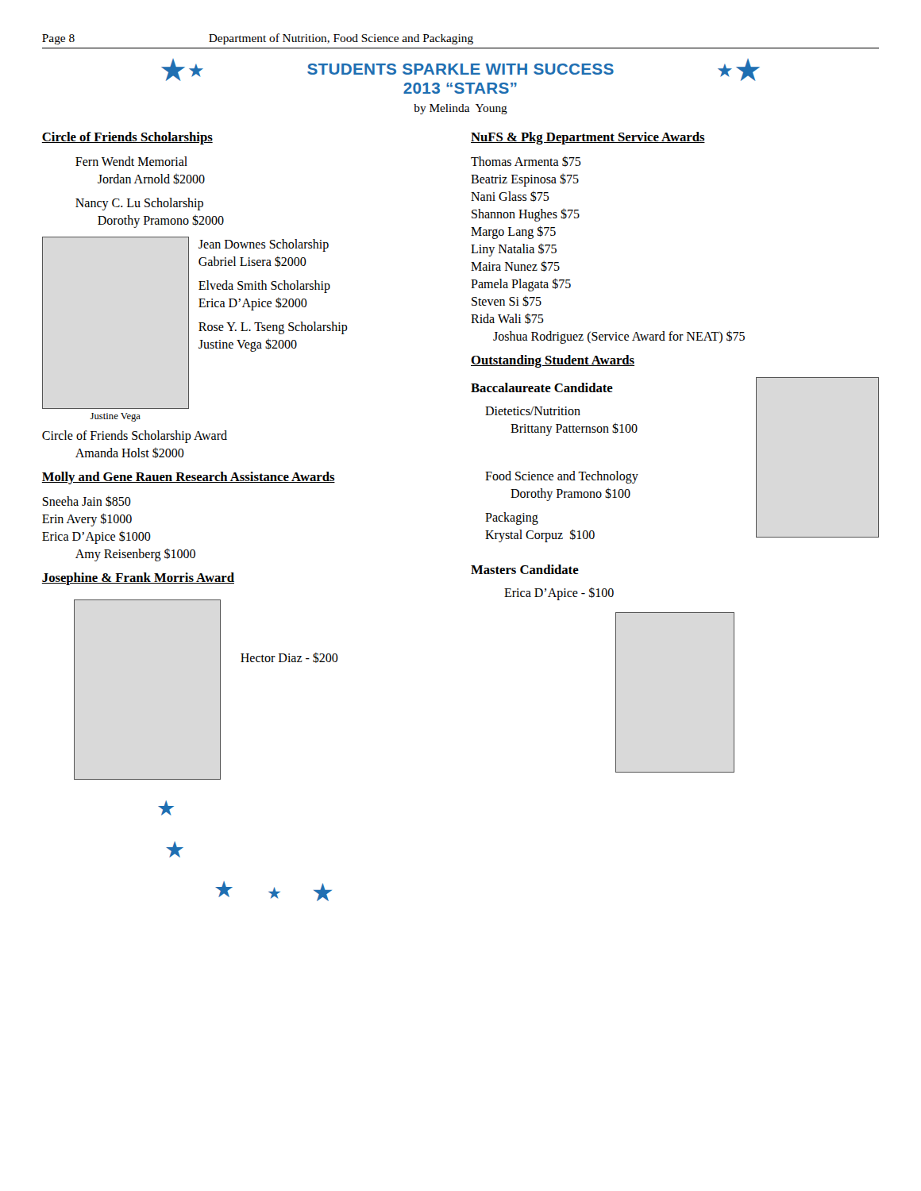Page 8
Department of Nutrition, Food Science and Packaging
★★ ★★
STUDENTS SPARKLE WITH SUCCESS
2013 “STARS”
by Melinda Young
Circle of Friends Scholarships
Fern Wendt Memorial
Jordan Arnold $2000
Nancy C. Lu Scholarship
Dorothy Pramono $2000
Justine Vega
Jean Downes Scholarship
Gabriel Lisera $2000
Elveda Smith Scholarship
Erica D’Apice $2000
Rose Y. L. Tseng Scholarship
Justine Vega $2000
Circle of Friends Scholarship Award
Amanda Holst $2000
Molly and Gene Rauen Research Assistance Awards
Sneeha Jain $850
Erin Avery $1000
Erica D’Apice $1000
Amy Reisenberg $1000
Josephine & Frank Morris Award
Hector Diaz - $200
★ ★ ★ ★ ★
NuFS & Pkg Department Service Awards
Thomas Armenta $75
Beatriz Espinosa $75
Nani Glass $75
Shannon Hughes $75
Margo Lang $75
Liny Natalia $75
Maira Nunez $75
Pamela Plagata $75
Steven Si $75
Rida Wali $75
Joshua Rodriguez (Service Award for NEAT) $75
Outstanding Student Awards
Baccalaureate Candidate
Dietetics/Nutrition
Brittany Patternson $100
Food Science and Technology
Dorothy Pramono $100
Packaging
Krystal Corpuz $100
Masters Candidate
Erica D’Apice - $100